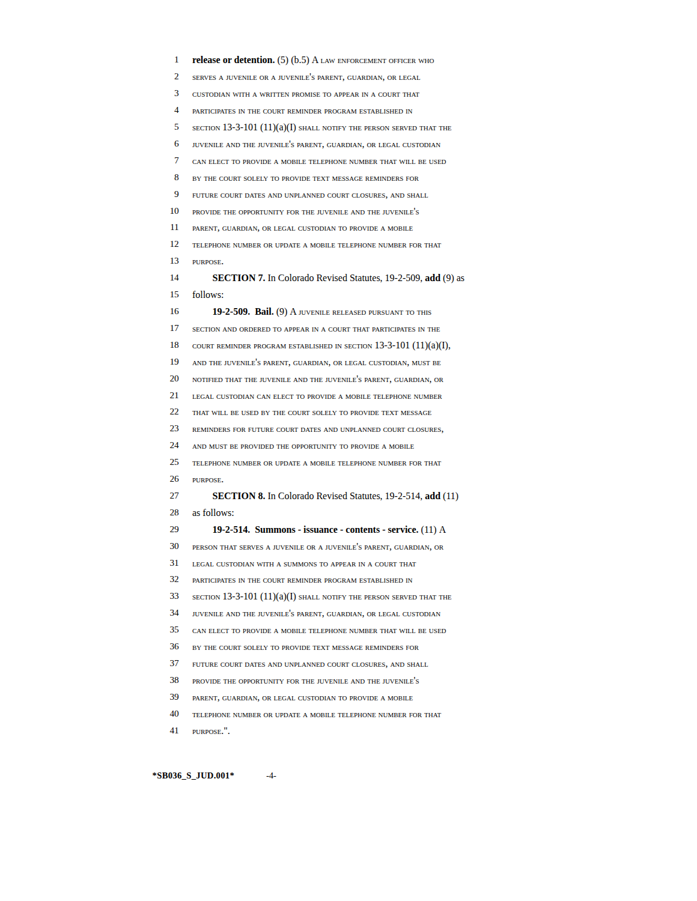| 1 | release or detention. (5) (b.5) A law enforcement officer who |
| 2 | serves a juvenile or a juvenile's parent, guardian, or legal |
| 3 | custodian with a written promise to appear in a court that |
| 4 | participates in the court reminder program established in |
| 5 | section 13-3-101 (11)(a)(I) shall notify the person served that the |
| 6 | juvenile and the juvenile's parent, guardian, or legal custodian |
| 7 | can elect to provide a mobile telephone number that will be used |
| 8 | by the court solely to provide text message reminders for |
| 9 | future court dates and unplanned court closures, and shall |
| 10 | provide the opportunity for the juvenile and the juvenile's |
| 11 | parent, guardian, or legal custodian to provide a mobile |
| 12 | telephone number or update a mobile telephone number for that |
| 13 | purpose. |
| 14 | SECTION 7. In Colorado Revised Statutes, 19-2-509, add (9) as |
| 15 | follows: |
| 16 | 19-2-509. Bail. (9) A juvenile released pursuant to this |
| 17 | section and ordered to appear in a court that participates in the |
| 18 | court reminder program established in section 13-3-101 (11)(a)(I), |
| 19 | and the juvenile's parent, guardian, or legal custodian, must be |
| 20 | notified that the juvenile and the juvenile's parent, guardian, or |
| 21 | legal custodian can elect to provide a mobile telephone number |
| 22 | that will be used by the court solely to provide text message |
| 23 | reminders for future court dates and unplanned court closures, |
| 24 | and must be provided the opportunity to provide a mobile |
| 25 | telephone number or update a mobile telephone number for that |
| 26 | purpose. |
| 27 | SECTION 8. In Colorado Revised Statutes, 19-2-514, add (11) |
| 28 | as follows: |
| 29 | 19-2-514. Summons - issuance - contents - service. (11) A |
| 30 | person that serves a juvenile or a juvenile's parent, guardian, or |
| 31 | legal custodian with a summons to appear in a court that |
| 32 | participates in the court reminder program established in |
| 33 | section 13-3-101 (11)(a)(I) shall notify the person served that the |
| 34 | juvenile and the juvenile's parent, guardian, or legal custodian |
| 35 | can elect to provide a mobile telephone number that will be used |
| 36 | by the court solely to provide text message reminders for |
| 37 | future court dates and unplanned court closures, and shall |
| 38 | provide the opportunity for the juvenile and the juvenile's |
| 39 | parent, guardian, or legal custodian to provide a mobile |
| 40 | telephone number or update a mobile telephone number for that |
| 41 | purpose. ". |
*SB036_S_JUD.001* -4-